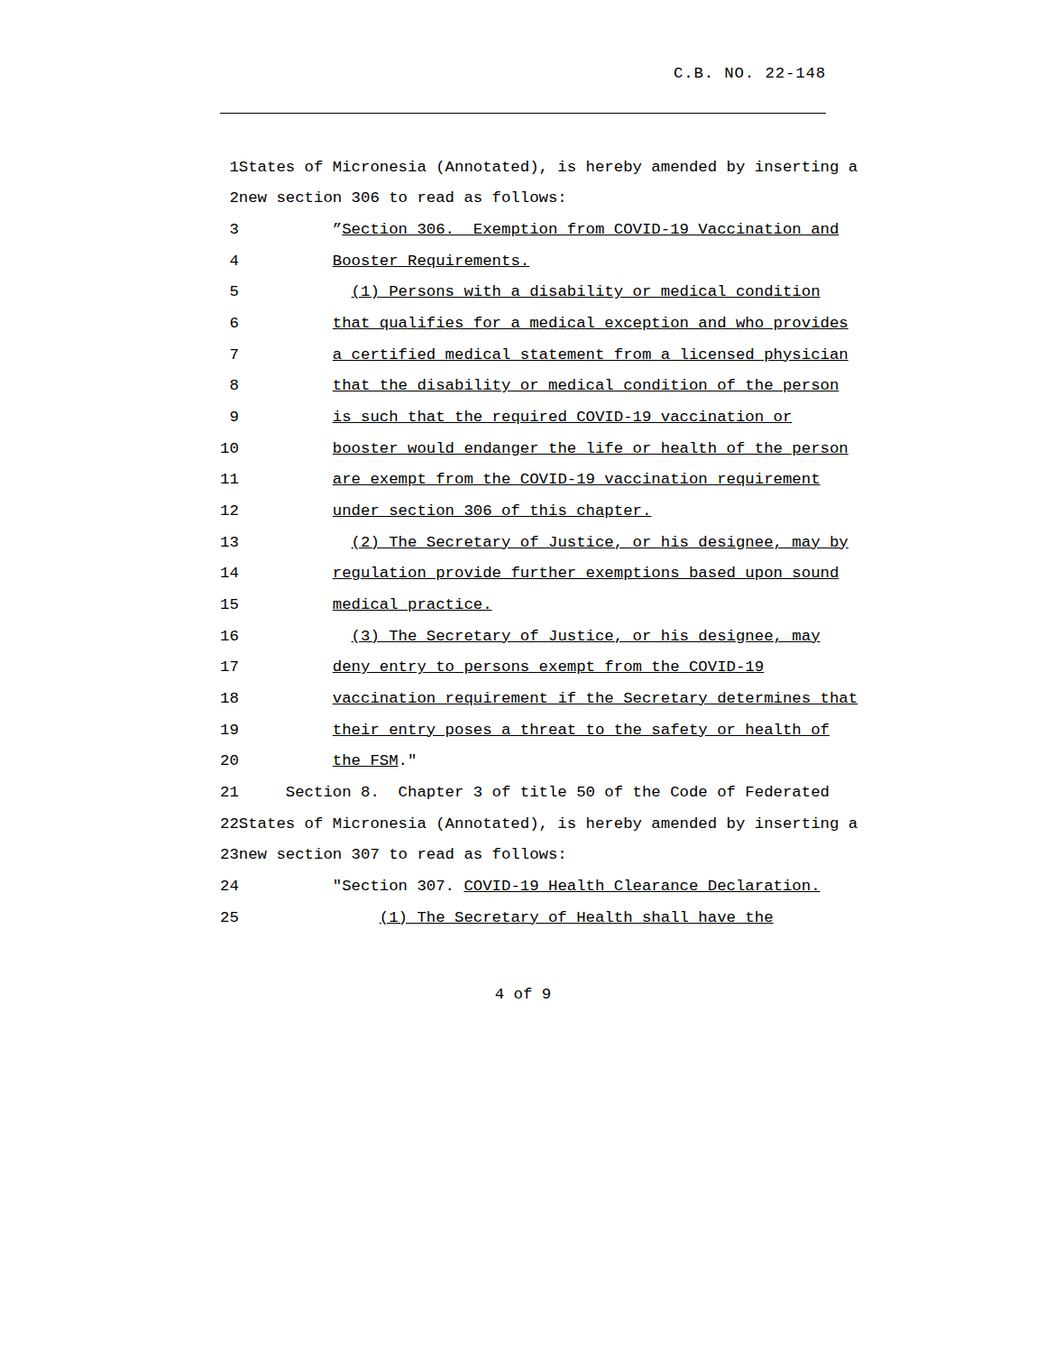C.B. NO. 22-148
| 1 | States of Micronesia (Annotated), is hereby amended by inserting a |
| 2 | new section 306 to read as follows: |
| 3 | ” Section 306. Exemption from COVID-19 Vaccination and |
| 4 | Booster Requirements. |
| 5 | (1) Persons with a disability or medical condition |
| 6 | that qualifies for a medical exception and who provides |
| 7 | a certified medical statement from a licensed physician |
| 8 | that the disability or medical condition of the person |
| 9 | is such that the required COVID-19 vaccination or |
| 10 | booster would endanger the life or health of the person |
| 11 | are exempt from the COVID-19 vaccination requirement |
| 12 | under section 306 of this chapter. |
| 13 | (2) The Secretary of Justice, or his designee, may by |
| 14 | regulation provide further exemptions based upon sound |
| 15 | medical practice. |
| 16 | (3) The Secretary of Justice, or his designee, may |
| 17 | deny entry to persons exempt from the COVID-19 |
| 18 | vaccination requirement if the Secretary determines that |
| 19 | their entry poses a threat to the safety or health of |
| 20 | the FSM ." |
| 21 | Section 8. Chapter 3 of title 50 of the Code of Federated |
| 22 | States of Micronesia (Annotated), is hereby amended by inserting a |
| 23 | new section 307 to read as follows: |
| 24 | "Section 307. COVID-19 Health Clearance Declaration. |
| 25 | (1) The Secretary of Health shall have the |
4 of 9